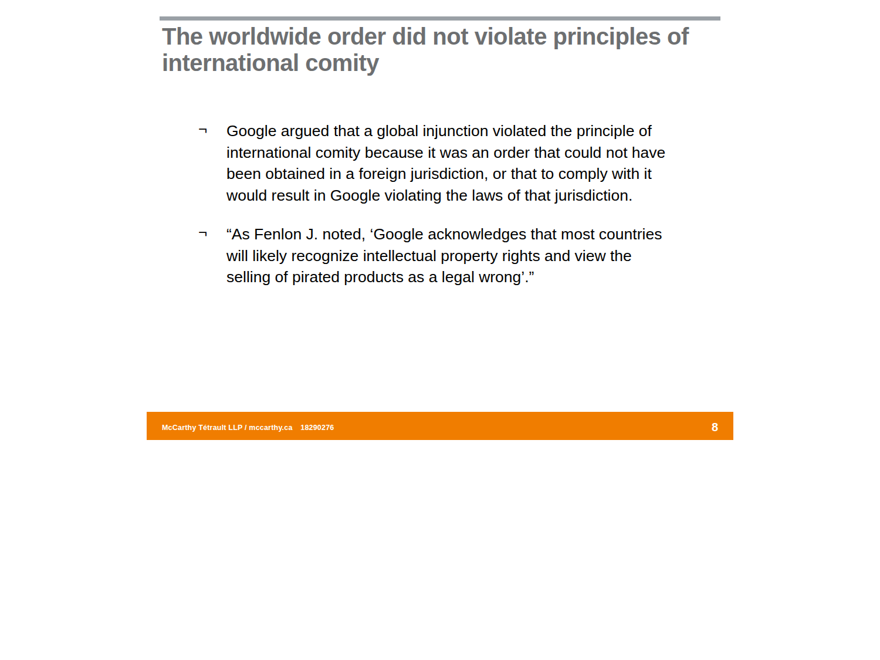The worldwide order did not violate principles of international comity
Google argued that a global injunction violated the principle of international comity because it was an order that could not have been obtained in a foreign jurisdiction, or that to comply with it would result in Google violating the laws of that jurisdiction.
“As Fenlon J. noted, ‘Google acknowledges that most countries will likely recognize intellectual property rights and view the selling of pirated products as a legal wrong’.”
McCarthy Tétrault LLP / mccarthy.ca 18290276
8